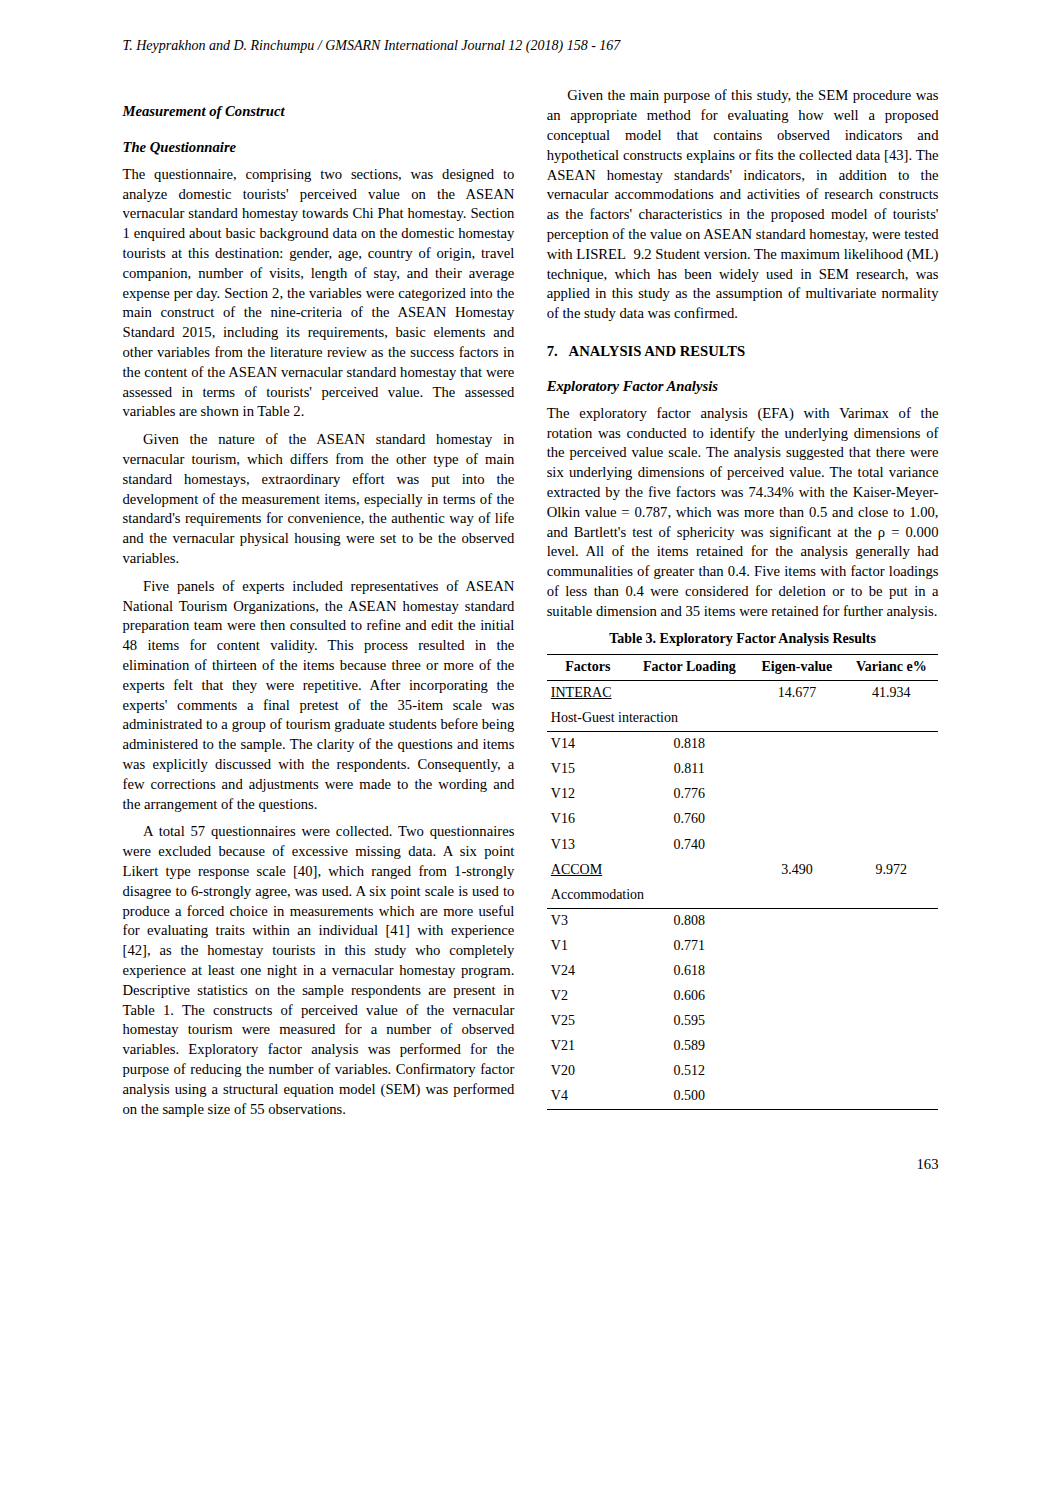T. Heyprakhon and D. Rinchumpu / GMSARN International Journal 12 (2018) 158 - 167
Measurement of Construct
The Questionnaire
The questionnaire, comprising two sections, was designed to analyze domestic tourists' perceived value on the ASEAN vernacular standard homestay towards Chi Phat homestay. Section 1 enquired about basic background data on the domestic homestay tourists at this destination: gender, age, country of origin, travel companion, number of visits, length of stay, and their average expense per day. Section 2, the variables were categorized into the main construct of the nine-criteria of the ASEAN Homestay Standard 2015, including its requirements, basic elements and other variables from the literature review as the success factors in the content of the ASEAN vernacular standard homestay that were assessed in terms of tourists' perceived value. The assessed variables are shown in Table 2.
Given the nature of the ASEAN standard homestay in vernacular tourism, which differs from the other type of main standard homestays, extraordinary effort was put into the development of the measurement items, especially in terms of the standard's requirements for convenience, the authentic way of life and the vernacular physical housing were set to be the observed variables.
Five panels of experts included representatives of ASEAN National Tourism Organizations, the ASEAN homestay standard preparation team were then consulted to refine and edit the initial 48 items for content validity. This process resulted in the elimination of thirteen of the items because three or more of the experts felt that they were repetitive. After incorporating the experts' comments a final pretest of the 35-item scale was administrated to a group of tourism graduate students before being administered to the sample. The clarity of the questions and items was explicitly discussed with the respondents. Consequently, a few corrections and adjustments were made to the wording and the arrangement of the questions.
A total 57 questionnaires were collected. Two questionnaires were excluded because of excessive missing data. A six point Likert type response scale [40], which ranged from 1-strongly disagree to 6-strongly agree, was used. A six point scale is used to produce a forced choice in measurements which are more useful for evaluating traits within an individual [41] with experience [42], as the homestay tourists in this study who completely experience at least one night in a vernacular homestay program. Descriptive statistics on the sample respondents are present in Table 1. The constructs of perceived value of the vernacular homestay tourism were measured for a number of observed variables. Exploratory factor analysis was performed for the purpose of reducing the number of variables. Confirmatory factor analysis using a structural equation model (SEM) was performed on the sample size of 55 observations.
Given the main purpose of this study, the SEM procedure was an appropriate method for evaluating how well a proposed conceptual model that contains observed indicators and hypothetical constructs explains or fits the collected data [43]. The ASEAN homestay standards' indicators, in addition to the vernacular accommodations and activities of research constructs as the factors' characteristics in the proposed model of tourists' perception of the value on ASEAN standard homestay, were tested with LISREL 9.2 Student version. The maximum likelihood (ML) technique, which has been widely used in SEM research, was applied in this study as the assumption of multivariate normality of the study data was confirmed.
7. ANALYSIS AND RESULTS
Exploratory Factor Analysis
The exploratory factor analysis (EFA) with Varimax of the rotation was conducted to identify the underlying dimensions of the perceived value scale. The analysis suggested that there were six underlying dimensions of perceived value. The total variance extracted by the five factors was 74.34% with the Kaiser-Meyer-Olkin value = 0.787, which was more than 0.5 and close to 1.00, and Bartlett's test of sphericity was significant at the ρ = 0.000 level. All of the items retained for the analysis generally had communalities of greater than 0.4. Five items with factor loadings of less than 0.4 were considered for deletion or to be put in a suitable dimension and 35 items were retained for further analysis.
Table 3. Exploratory Factor Analysis Results
| Factors | Factor Loading | Eigen-value | Varianc e% |
| --- | --- | --- | --- |
| INTERAC | | 14.677 | 41.934 |
| Host-Guest interaction |
| V14 | 0.818 | | |
| V15 | 0.811 | | |
| V12 | 0.776 | | |
| V16 | 0.760 | | |
| V13 | 0.740 | | |
| ACCOM | | 3.490 | 9.972 |
| Accommodation |
| V3 | 0.808 | | |
| V1 | 0.771 | | |
| V24 | 0.618 | | |
| V2 | 0.606 | | |
| V25 | 0.595 | | |
| V21 | 0.589 | | |
| V20 | 0.512 | | |
| V4 | 0.500 | | |
163